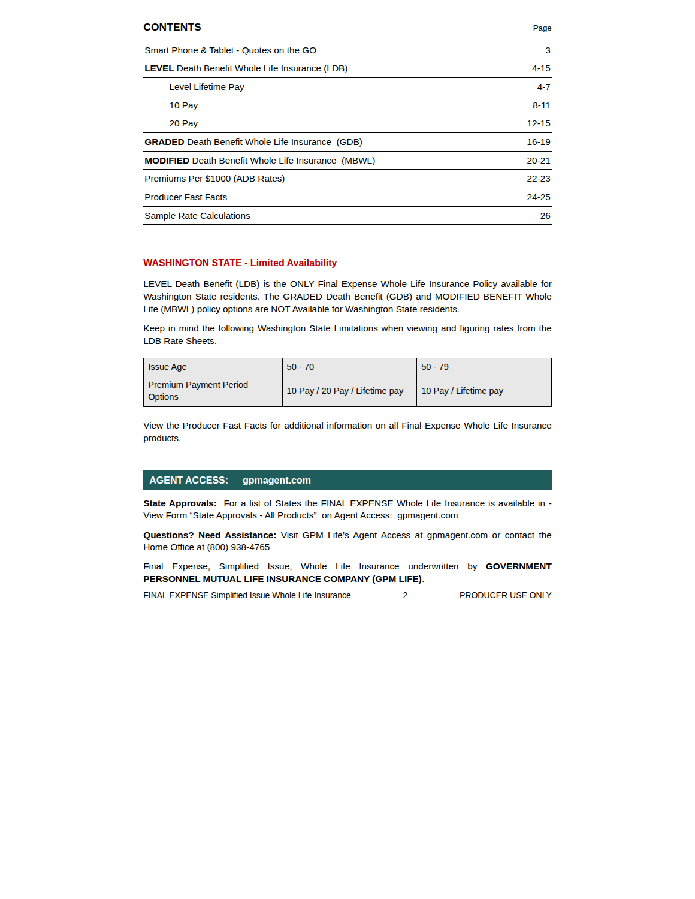CONTENTS
Page
| Smart Phone & Tablet - Quotes on the GO | 3 |
| LEVEL Death Benefit Whole Life Insurance (LDB) | 4-15 |
| Level Lifetime Pay | 4-7 |
| 10 Pay | 8-11 |
| 20 Pay | 12-15 |
| GRADED Death Benefit Whole Life Insurance (GDB) | 16-19 |
| MODIFIED Death Benefit Whole Life Insurance (MBWL) | 20-21 |
| Premiums Per $1000 (ADB Rates) | 22-23 |
| Producer Fast Facts | 24-25 |
| Sample Rate Calculations | 26 |
WASHINGTON STATE - Limited Availability
LEVEL Death Benefit (LDB) is the ONLY Final Expense Whole Life Insurance Policy available for Washington State residents. The GRADED Death Benefit (GDB) and MODIFIED BENEFIT Whole Life (MBWL) policy options are NOT Available for Washington State residents.
Keep in mind the following Washington State Limitations when viewing and figuring rates from the LDB Rate Sheets.
| Issue Age | 50 - 70 | 50 - 79 |
| Premium Payment Period Options | 10 Pay / 20 Pay / Lifetime pay | 10 Pay / Lifetime pay |
View the Producer Fast Facts for additional information on all Final Expense Whole Life Insurance products.
AGENT ACCESS:gpmagent.com
State Approvals: For a list of States the FINAL EXPENSE Whole Life Insurance is available in - View Form “State Approvals - All Products” on Agent Access: gpmagent.com
Questions? Need Assistance: Visit GPM Life’s Agent Access at gpmagent.com or contact the Home Office at (800) 938-4765
Final Expense, Simplified Issue, Whole Life Insurance underwritten by GOVERNMENT PERSONNEL MUTUAL LIFE INSURANCE COMPANY (GPM LIFE).
FINAL EXPENSE Simplified Issue Whole Life Insurance
2
PRODUCER USE ONLY